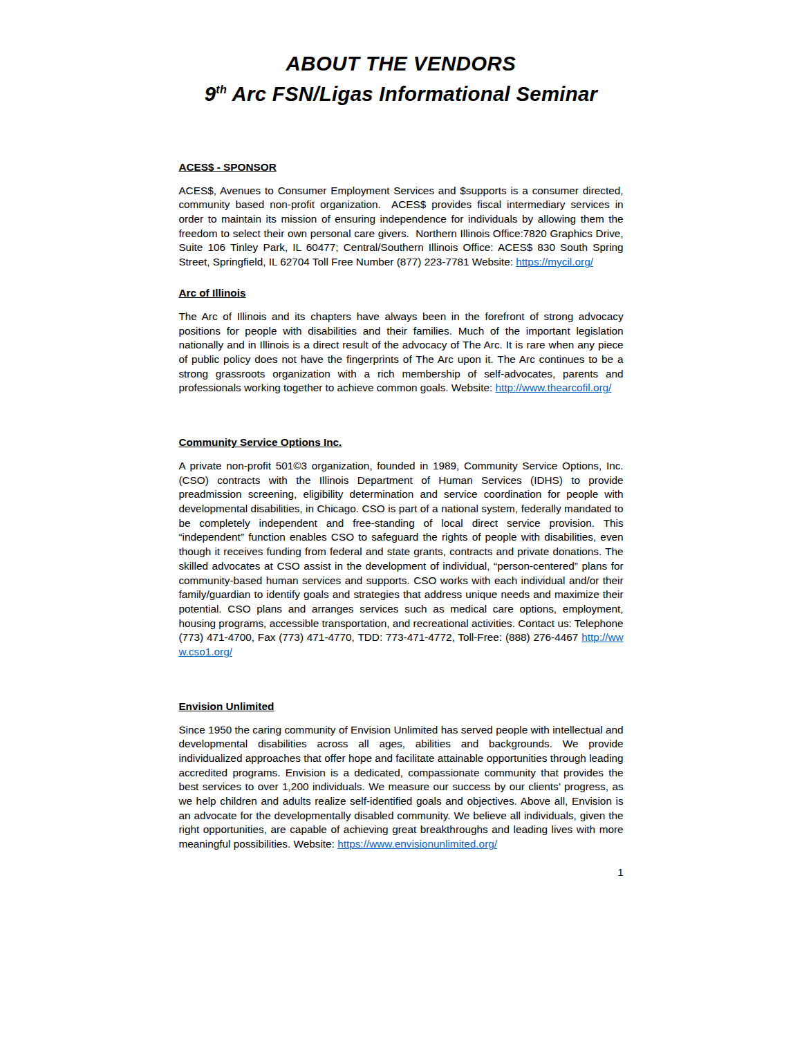ABOUT THE VENDORS
9th Arc FSN/Ligas Informational Seminar
ACES$ - SPONSOR
ACES$, Avenues to Consumer Employment Services and $supports is a consumer directed, community based non-profit organization. ACES$ provides fiscal intermediary services in order to maintain its mission of ensuring independence for individuals by allowing them the freedom to select their own personal care givers. Northern Illinois Office:7820 Graphics Drive, Suite 106 Tinley Park, IL 60477; Central/Southern Illinois Office: ACES$ 830 South Spring Street, Springfield, IL 62704 Toll Free Number (877) 223-7781 Website: https://mycil.org/
Arc of Illinois
The Arc of Illinois and its chapters have always been in the forefront of strong advocacy positions for people with disabilities and their families. Much of the important legislation nationally and in Illinois is a direct result of the advocacy of The Arc. It is rare when any piece of public policy does not have the fingerprints of The Arc upon it. The Arc continues to be a strong grassroots organization with a rich membership of self-advocates, parents and professionals working together to achieve common goals. Website: http://www.thearcofil.org/
Community Service Options Inc.
A private non-profit 501©3 organization, founded in 1989, Community Service Options, Inc. (CSO) contracts with the Illinois Department of Human Services (IDHS) to provide preadmission screening, eligibility determination and service coordination for people with developmental disabilities, in Chicago. CSO is part of a national system, federally mandated to be completely independent and free-standing of local direct service provision. This “independent” function enables CSO to safeguard the rights of people with disabilities, even though it receives funding from federal and state grants, contracts and private donations. The skilled advocates at CSO assist in the development of individual, “person-centered” plans for community-based human services and supports. CSO works with each individual and/or their family/guardian to identify goals and strategies that address unique needs and maximize their potential. CSO plans and arranges services such as medical care options, employment, housing programs, accessible transportation, and recreational activities. Contact us: Telephone (773) 471-4700, Fax (773) 471-4770, TDD: 773-471-4772, Toll-Free: (888) 276-4467 http://www.cso1.org/
Envision Unlimited
Since 1950 the caring community of Envision Unlimited has served people with intellectual and developmental disabilities across all ages, abilities and backgrounds. We provide individualized approaches that offer hope and facilitate attainable opportunities through leading accredited programs. Envision is a dedicated, compassionate community that provides the best services to over 1,200 individuals. We measure our success by our clients’ progress, as we help children and adults realize self-identified goals and objectives. Above all, Envision is an advocate for the developmentally disabled community. We believe all individuals, given the right opportunities, are capable of achieving great breakthroughs and leading lives with more meaningful possibilities. Website: https://www.envisionunlimited.org/
1